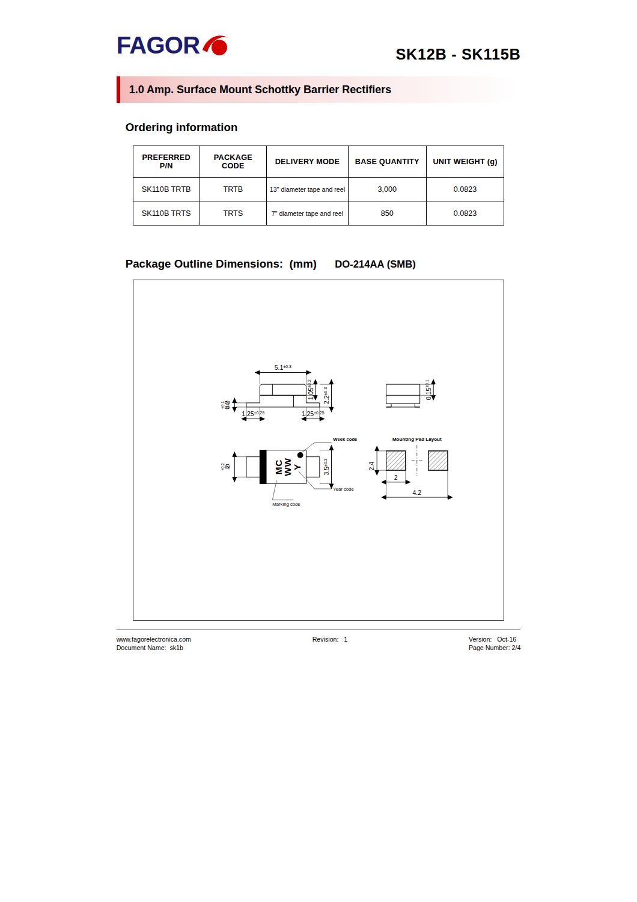FAGOR
SK12B - SK115B
1.0 Amp. Surface Mount Schottky Barrier Rectifiers
Ordering information
| PREFERRED P/N | PACKAGE CODE | DELIVERY MODE | BASE QUANTITY | UNIT WEIGHT (g) |
| --- | --- | --- | --- | --- |
| SK110B TRTB | TRTB | 13" diameter tape and reel | 3,000 | 0.0823 |
| SK110B TRTS | TRTS | 7" diameter tape and reel | 850 | 0.0823 |
Package Outline Dimensions: (mm) DO-214AA (SMB)
5.1±0.3 1.05±0.2 2.2±0.3 0.2 +0.1 -0.05 1.25±0.25 1.25±0.25 0.15±0.1 2 +0.2 -0.1 3.5±0.3 MC WW Y Week code Year code Marking code Mounting Pad Layout 2.4 2 4.2
www.fagorelectronica.com
Document Name: sk1b
Revision: 1
Version: Oct-16
Page Number: 2/4